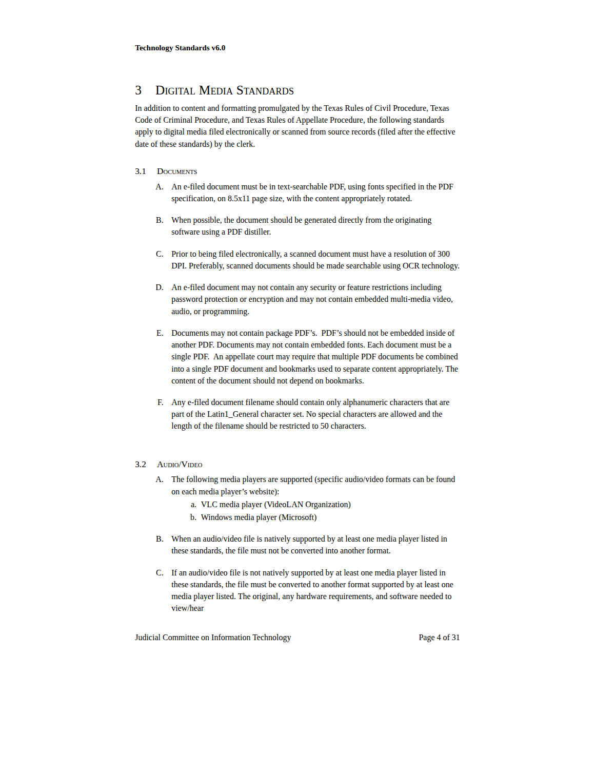Technology Standards v6.0
3 Digital Media Standards
In addition to content and formatting promulgated by the Texas Rules of Civil Procedure, Texas Code of Criminal Procedure, and Texas Rules of Appellate Procedure, the following standards apply to digital media filed electronically or scanned from source records (filed after the effective date of these standards) by the clerk.
3.1 Documents
An e-filed document must be in text-searchable PDF, using fonts specified in the PDF specification, on 8.5x11 page size, with the content appropriately rotated.
When possible, the document should be generated directly from the originating software using a PDF distiller.
Prior to being filed electronically, a scanned document must have a resolution of 300 DPI. Preferably, scanned documents should be made searchable using OCR technology.
An e-filed document may not contain any security or feature restrictions including password protection or encryption and may not contain embedded multi-media video, audio, or programming.
Documents may not contain package PDF’s. PDF’s should not be embedded inside of another PDF. Documents may not contain embedded fonts. Each document must be a single PDF. An appellate court may require that multiple PDF documents be combined into a single PDF document and bookmarks used to separate content appropriately. The content of the document should not depend on bookmarks.
Any e-filed document filename should contain only alphanumeric characters that are part of the Latin1_General character set. No special characters are allowed and the length of the filename should be restricted to 50 characters.
3.2 Audio/Video
The following media players are supported (specific audio/video formats can be found on each media player’s website):
VLC media player (VideoLAN Organization)
Windows media player (Microsoft)
When an audio/video file is natively supported by at least one media player listed in these standards, the file must not be converted into another format.
If an audio/video file is not natively supported by at least one media player listed in these standards, the file must be converted to another format supported by at least one media player listed. The original, any hardware requirements, and software needed to view/hear
Judicial Committee on Information Technology Page 4 of 31